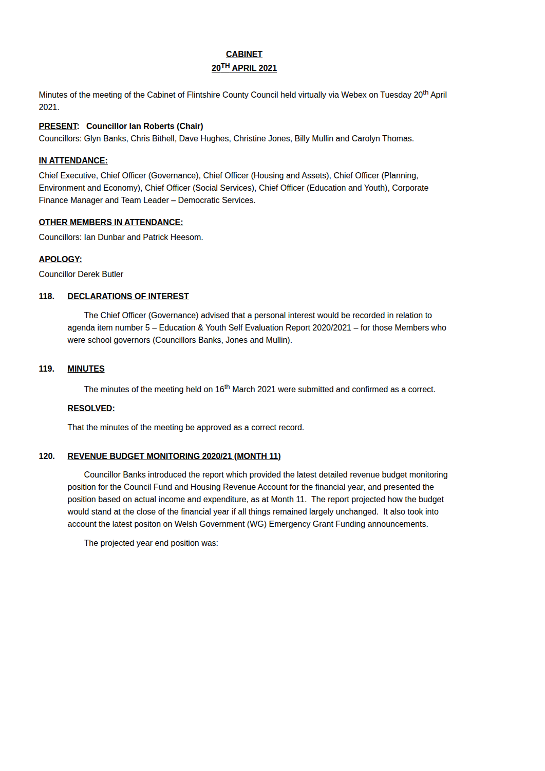CABINET
20TH APRIL 2021
Minutes of the meeting of the Cabinet of Flintshire County Council held virtually via Webex on Tuesday 20th April 2021.
PRESENT: Councillor Ian Roberts (Chair)
Councillors: Glyn Banks, Chris Bithell, Dave Hughes, Christine Jones, Billy Mullin and Carolyn Thomas.
IN ATTENDANCE:
Chief Executive, Chief Officer (Governance), Chief Officer (Housing and Assets), Chief Officer (Planning, Environment and Economy), Chief Officer (Social Services), Chief Officer (Education and Youth), Corporate Finance Manager and Team Leader – Democratic Services.
OTHER MEMBERS IN ATTENDANCE:
Councillors: Ian Dunbar and Patrick Heesom.
APOLOGY:
Councillor Derek Butler
118.
DECLARATIONS OF INTEREST
The Chief Officer (Governance) advised that a personal interest would be recorded in relation to agenda item number 5 – Education & Youth Self Evaluation Report 2020/2021 – for those Members who were school governors (Councillors Banks, Jones and Mullin).
119.
MINUTES
The minutes of the meeting held on 16th March 2021 were submitted and confirmed as a correct.
RESOLVED:
That the minutes of the meeting be approved as a correct record.
120.
REVENUE BUDGET MONITORING 2020/21 (MONTH 11)
Councillor Banks introduced the report which provided the latest detailed revenue budget monitoring position for the Council Fund and Housing Revenue Account for the financial year, and presented the position based on actual income and expenditure, as at Month 11. The report projected how the budget would stand at the close of the financial year if all things remained largely unchanged. It also took into account the latest positon on Welsh Government (WG) Emergency Grant Funding announcements.
The projected year end position was: